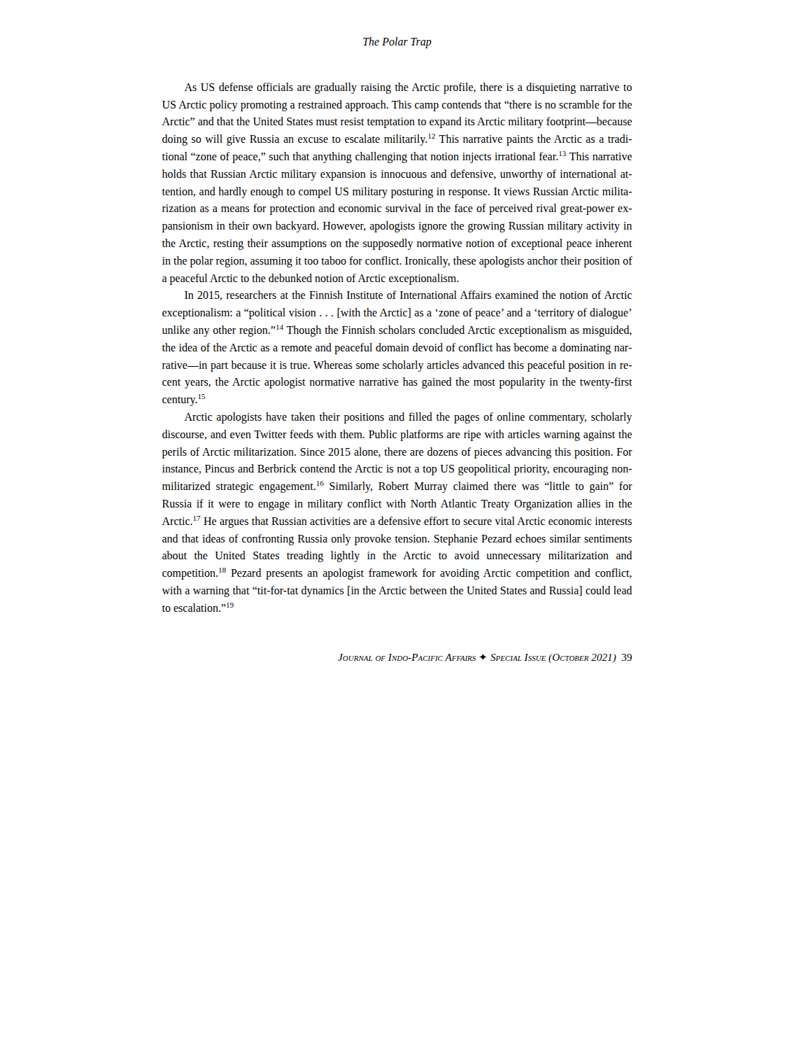The Polar Trap
As US defense officials are gradually raising the Arctic profile, there is a disquieting narrative to US Arctic policy promoting a restrained approach. This camp contends that “there is no scramble for the Arctic” and that the United States must resist temptation to expand its Arctic military footprint—because doing so will give Russia an excuse to escalate militarily.12 This narrative paints the Arctic as a traditional “zone of peace,” such that anything challenging that notion injects irrational fear.13 This narrative holds that Russian Arctic military expansion is innocuous and defensive, unworthy of international attention, and hardly enough to compel US military posturing in response. It views Russian Arctic militarization as a means for protection and economic survival in the face of perceived rival great-power expansionism in their own backyard. However, apologists ignore the growing Russian military activity in the Arctic, resting their assumptions on the supposedly normative notion of exceptional peace inherent in the polar region, assuming it too taboo for conflict. Ironically, these apologists anchor their position of a peaceful Arctic to the debunked notion of Arctic exceptionalism.
In 2015, researchers at the Finnish Institute of International Affairs examined the notion of Arctic exceptionalism: a “political vision . . . [with the Arctic] as a ‘zone of peace’ and a ‘territory of dialogue’ unlike any other region.”14 Though the Finnish scholars concluded Arctic exceptionalism as misguided, the idea of the Arctic as a remote and peaceful domain devoid of conflict has become a dominating narrative—in part because it is true. Whereas some scholarly articles advanced this peaceful position in recent years, the Arctic apologist normative narrative has gained the most popularity in the twenty-first century.15
Arctic apologists have taken their positions and filled the pages of online commentary, scholarly discourse, and even Twitter feeds with them. Public platforms are ripe with articles warning against the perils of Arctic militarization. Since 2015 alone, there are dozens of pieces advancing this position. For instance, Pincus and Berbrick contend the Arctic is not a top US geopolitical priority, encouraging nonmilitarized strategic engagement.16 Similarly, Robert Murray claimed there was “little to gain” for Russia if it were to engage in military conflict with North Atlantic Treaty Organization allies in the Arctic.17 He argues that Russian activities are a defensive effort to secure vital Arctic economic interests and that ideas of confronting Russia only provoke tension. Stephanie Pezard echoes similar sentiments about the United States treading lightly in the Arctic to avoid unnecessary militarization and competition.18 Pezard presents an apologist framework for avoiding Arctic competition and conflict, with a warning that “tit-for-tat dynamics [in the Arctic between the United States and Russia] could lead to escalation.”19
Journal of Indo-Pacific Affairs ✦ Special Issue (October 2021) 39